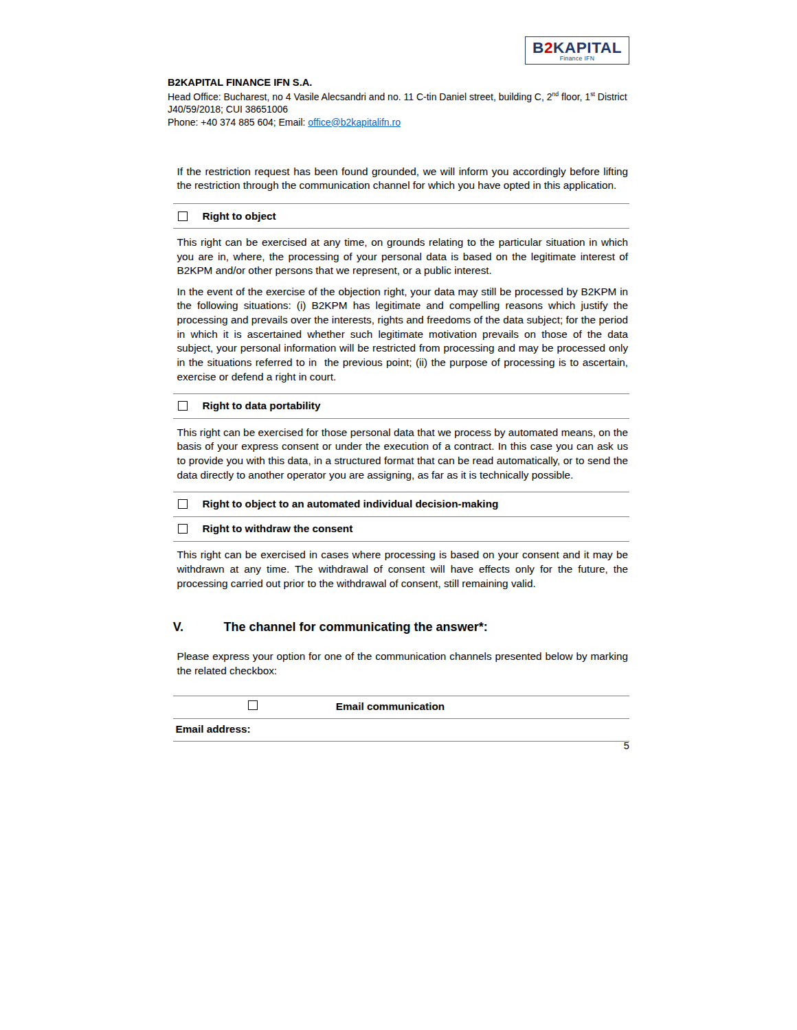B2 KAPITAL
Finance IFN
B2KAPITAL FINANCE IFN S.A.
Head Office: Bucharest, no 4 Vasile Alecsandri and no. 11 C-tin Daniel street, building C, 2nd floor, 1st District
J40/59/2018; CUI 38651006
Phone: +40 374 885 604; Email: office@b2kapitalifn.ro
If the restriction request has been found grounded, we will inform you accordingly before lifting the restriction through the communication channel for which you have opted in this application.
Right to object
This right can be exercised at any time, on grounds relating to the particular situation in which you are in, where, the processing of your personal data is based on the legitimate interest of B2KPM and/or other persons that we represent, or a public interest.
In the event of the exercise of the objection right, your data may still be processed by B2KPM in the following situations: (i) B2KPM has legitimate and compelling reasons which justify the processing and prevails over the interests, rights and freedoms of the data subject; for the period in which it is ascertained whether such legitimate motivation prevails on those of the data subject, your personal information will be restricted from processing and may be processed only in the situations referred to in the previous point; (ii) the purpose of processing is to ascertain, exercise or defend a right in court.
Right to data portability
This right can be exercised for those personal data that we process by automated means, on the basis of your express consent or under the execution of a contract. In this case you can ask us to provide you with this data, in a structured format that can be read automatically, or to send the data directly to another operator you are assigning, as far as it is technically possible.
Right to object to an automated individual decision-making
Right to withdraw the consent
This right can be exercised in cases where processing is based on your consent and it may be withdrawn at any time. The withdrawal of consent will have effects only for the future, the processing carried out prior to the withdrawal of consent, still remaining valid.
V. The channel for communicating the answer*:
Please express your option for one of the communication channels presented below by marking the related checkbox:
| | Email communication |
| Email address: | |
5